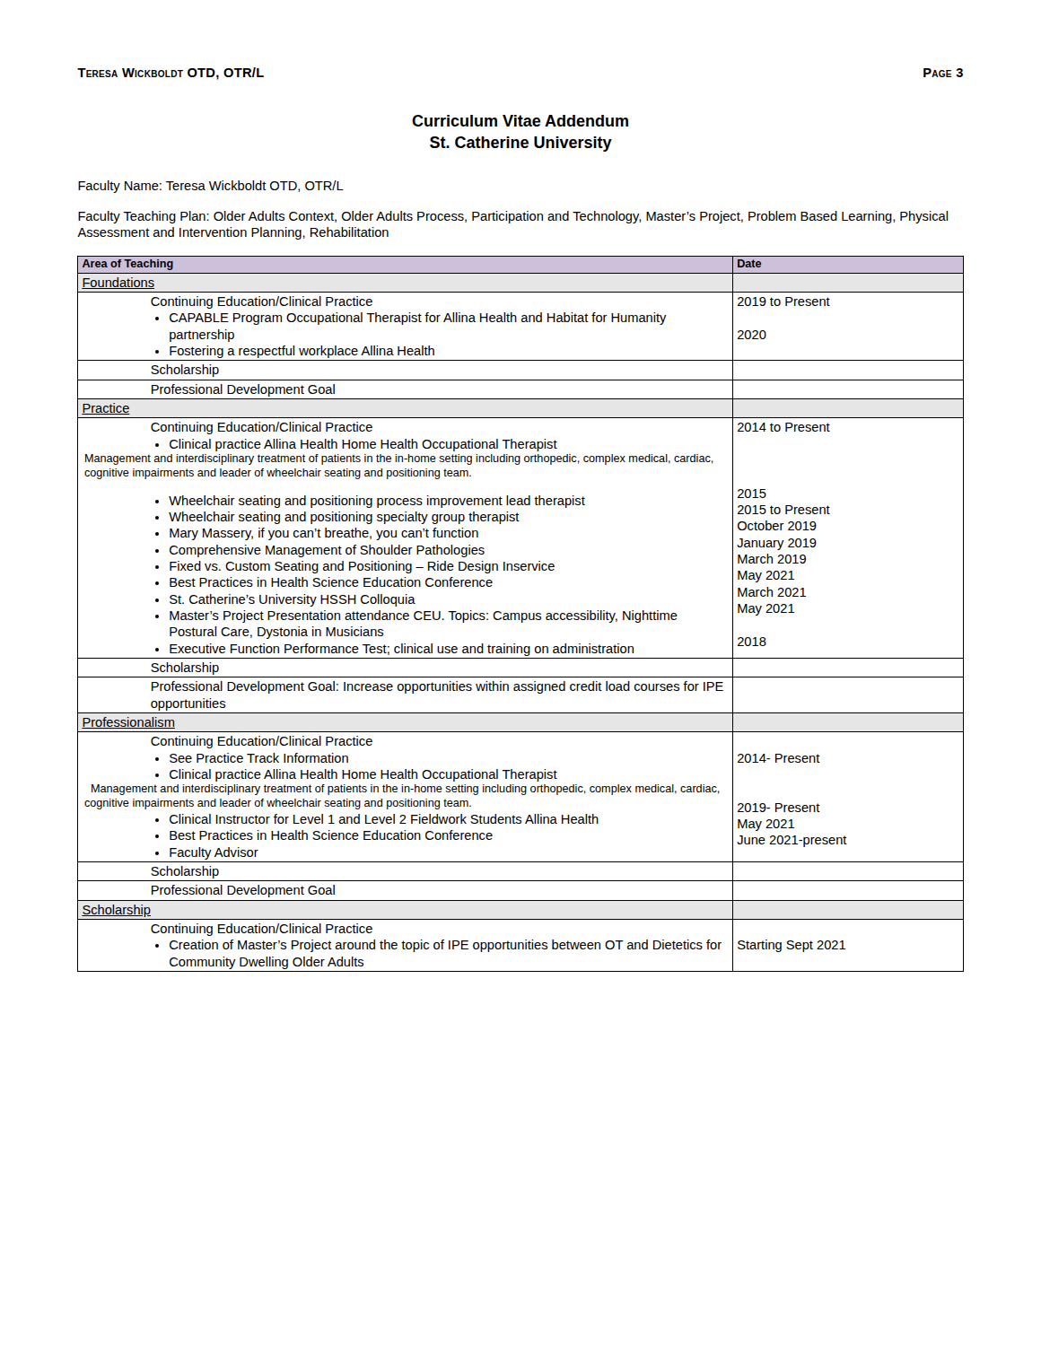Teresa Wickboldt OTD, OTR/L
Page 3
Curriculum Vitae Addendum St. Catherine University
Faculty Name: Teresa Wickboldt OTD, OTR/L
Faculty Teaching Plan: Older Adults Context, Older Adults Process, Participation and Technology, Master’s Project, Problem Based Learning, Physical Assessment and Intervention Planning, Rehabilitation
| Area of Teaching | Date |
| --- | --- |
| Foundations | |
| Continuing Education/Clinical Practice CAPABLE Program Occupational Therapist for Allina Health and Habitat for Humanity partnership Fostering a respectful workplace Allina Health | 2019 to Present 2020 |
| Scholarship | |
| Professional Development Goal | |
| Practice | |
| Continuing Education/Clinical Practice Clinical practice Allina Health Home Health Occupational Therapist Management and interdisciplinary treatment of patients in the in-home setting including orthopedic, complex medical, cardiac, cognitive impairments and leader of wheelchair seating and positioning team. Wheelchair seating and positioning process improvement lead therapist Wheelchair seating and positioning specialty group therapist Mary Massery, if you can’t breathe, you can’t function Comprehensive Management of Shoulder Pathologies Fixed vs. Custom Seating and Positioning – Ride Design Inservice Best Practices in Health Science Education Conference St. Catherine’s University HSSH Colloquia Master’s Project Presentation attendance CEU. Topics: Campus accessibility, Nighttime Postural Care, Dystonia in Musicians Executive Function Performance Test; clinical use and training on administration | 2014 to Present 2015 2015 to Present October 2019 January 2019 March 2019 May 2021 March 2021 May 2021 2018 |
| Scholarship | |
| Professional Development Goal: Increase opportunities within assigned credit load courses for IPE opportunities | |
| Professionalism | |
| Continuing Education/Clinical Practice See Practice Track Information Clinical practice Allina Health Home Health Occupational Therapist Management and interdisciplinary treatment of patients in the in-home setting including orthopedic, complex medical, cardiac, cognitive impairments and leader of wheelchair seating and positioning team. Clinical Instructor for Level 1 and Level 2 Fieldwork Students Allina Health Best Practices in Health Science Education Conference Faculty Advisor | 2014- Present 2019- Present May 2021 June 2021-present |
| Scholarship | |
| Professional Development Goal | |
| Scholarship | |
| Continuing Education/Clinical Practice Creation of Master’s Project around the topic of IPE opportunities between OT and Dietetics for Community Dwelling Older Adults | Starting Sept 2021 |